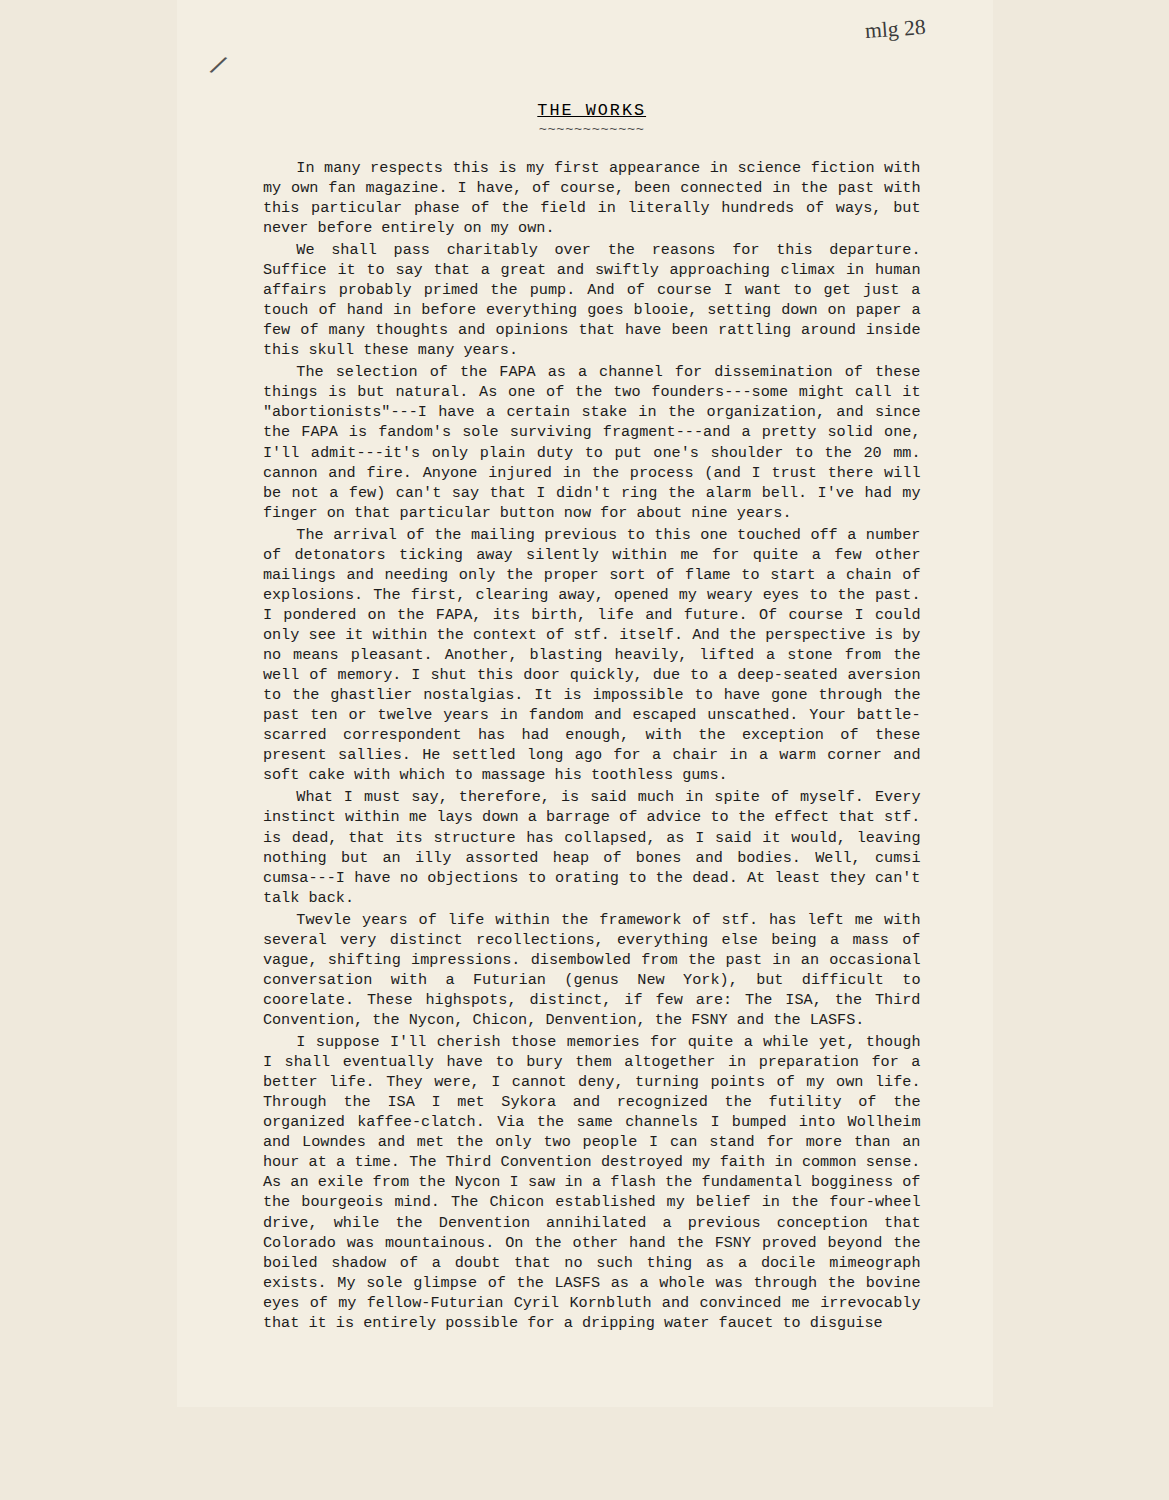/
mlg 28
THE WORKS
~~~~~~~~~~~~
In many respects this is my first appearance in science fiction with my own fan magazine. I have, of course, been connected in the past with this particular phase of the field in literally hundreds of ways, but never before entirely on my own.
We shall pass charitably over the reasons for this departure. Suffice it to say that a great and swiftly approaching climax in human affairs probably primed the pump. And of course I want to get just a touch of hand in before everything goes blooie, setting down on paper a few of many thoughts and opinions that have been rattling around inside this skull these many years.
The selection of the FAPA as a channel for dissemination of these things is but natural. As one of the two founders---some might call it "abortionists"---I have a certain stake in the organization, and since the FAPA is fandom's sole surviving fragment---and a pretty solid one, I'll admit---it's only plain duty to put one's shoulder to the 20 mm. cannon and fire. Anyone injured in the process (and I trust there will be not a few) can't say that I didn't ring the alarm bell. I've had my finger on that particular button now for about nine years.
The arrival of the mailing previous to this one touched off a number of detonators ticking away silently within me for quite a few other mailings and needing only the proper sort of flame to start a chain of explosions. The first, clearing away, opened my weary eyes to the past. I pondered on the FAPA, its birth, life and future. Of course I could only see it within the context of stf. itself. And the perspective is by no means pleasant. Another, blasting heavily, lifted a stone from the well of memory. I shut this door quickly, due to a deep-seated aversion to the ghastlier nostalgias. It is impossible to have gone through the past ten or twelve years in fandom and escaped unscathed. Your battle-scarred correspondent has had enough, with the exception of these present sallies. He settled long ago for a chair in a warm corner and soft cake with which to massage his toothless gums.
What I must say, therefore, is said much in spite of myself. Every instinct within me lays down a barrage of advice to the effect that stf. is dead, that its structure has collapsed, as I said it would, leaving nothing but an illy assorted heap of bones and bodies. Well, cumsi cumsa---I have no objections to orating to the dead. At least they can't talk back.
Twevle years of life within the framework of stf. has left me with several very distinct recollections, everything else being a mass of vague, shifting impressions. disembowled from the past in an occasional conversation with a Futurian (genus New York), but difficult to coorelate. These highspots, distinct, if few are: The ISA, the Third Convention, the Nycon, Chicon, Denvention, the FSNY and the LASFS.
I suppose I'll cherish those memories for quite a while yet, though I shall eventually have to bury them altogether in preparation for a better life. They were, I cannot deny, turning points of my own life. Through the ISA I met Sykora and recognized the futility of the organized kaffee-clatch. Via the same channels I bumped into Wollheim and Lowndes and met the only two people I can stand for more than an hour at a time. The Third Convention destroyed my faith in common sense. As an exile from the Nycon I saw in a flash the fundamental bogginess of the bourgeois mind. The Chicon established my belief in the four-wheel drive, while the Denvention annihilated a previous conception that Colorado was mountainous. On the other hand the FSNY proved beyond the boiled shadow of a doubt that no such thing as a docile mimeograph exists. My sole glimpse of the LASFS as a whole was through the bovine eyes of my fellow-Futurian Cyril Kornbluth and convinced me irrevocably that it is entirely possible for a dripping water faucet to disguise